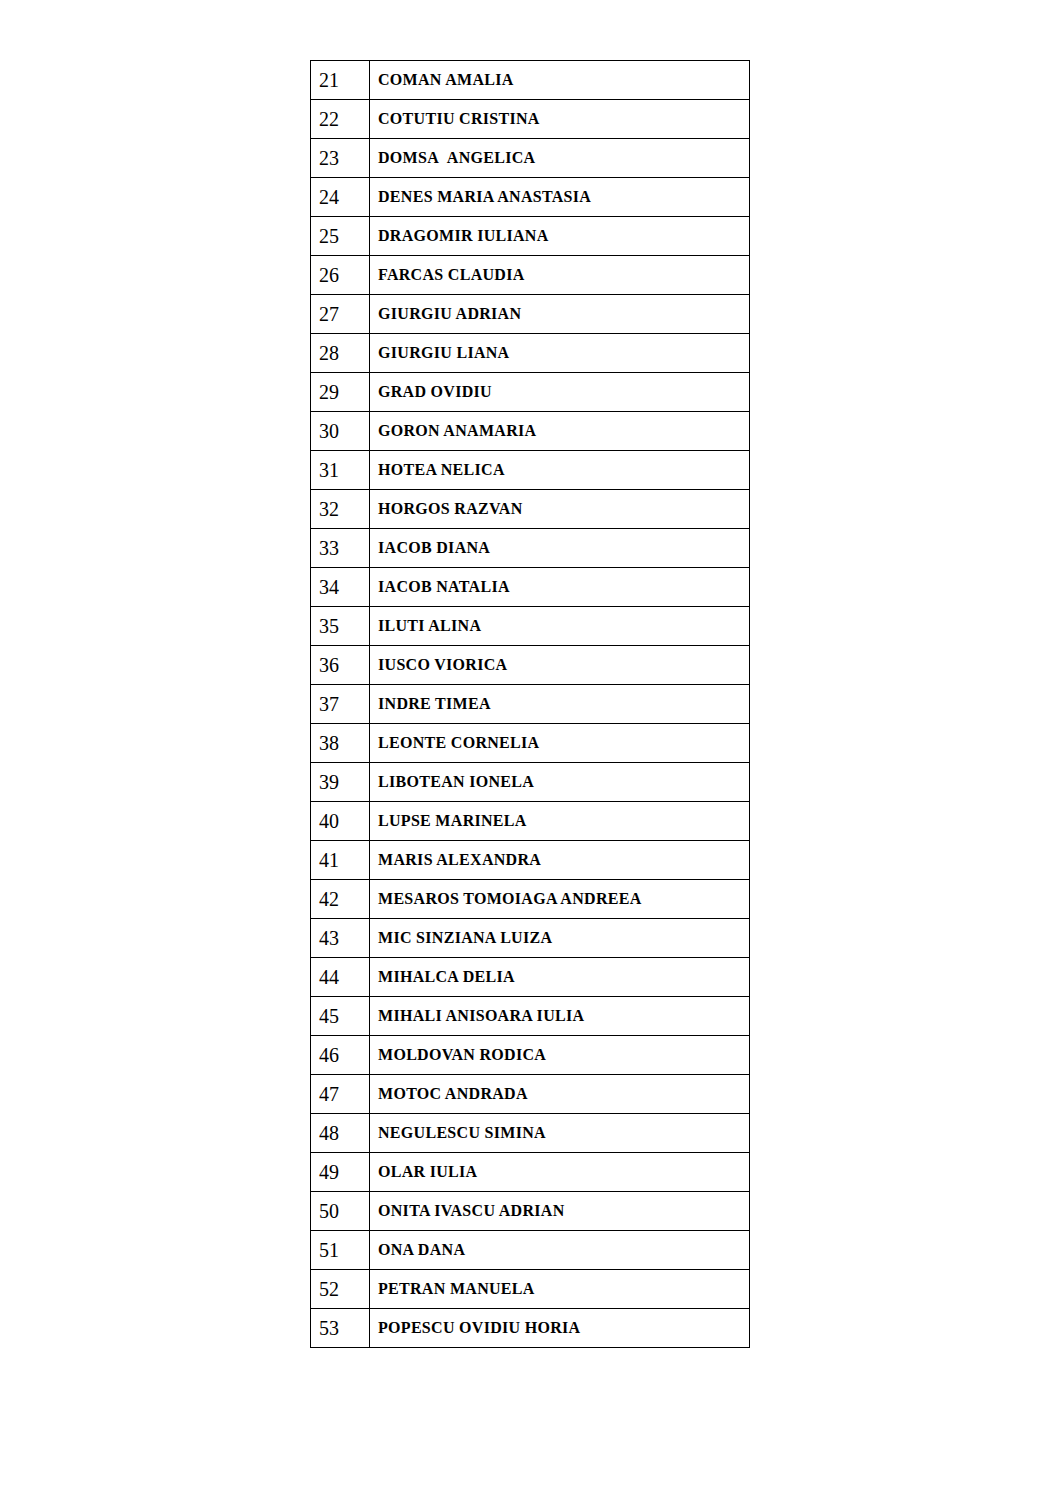| 21 | COMAN AMALIA |
| 22 | COTUTIU CRISTINA |
| 23 | DOMSA ANGELICA |
| 24 | DENES MARIA ANASTASIA |
| 25 | DRAGOMIR IULIANA |
| 26 | FARCAS CLAUDIA |
| 27 | GIURGIU ADRIAN |
| 28 | GIURGIU LIANA |
| 29 | GRAD OVIDIU |
| 30 | GORON ANAMARIA |
| 31 | HOTEA NELICA |
| 32 | HORGOS RAZVAN |
| 33 | IACOB DIANA |
| 34 | IACOB NATALIA |
| 35 | ILUTI ALINA |
| 36 | IUSCO VIORICA |
| 37 | INDRE TIMEA |
| 38 | LEONTE CORNELIA |
| 39 | LIBOTEAN IONELA |
| 40 | LUPSE MARINELA |
| 41 | MARIS ALEXANDRA |
| 42 | MESAROS TOMOIAGA ANDREEA |
| 43 | MIC SINZIANA LUIZA |
| 44 | MIHALCA DELIA |
| 45 | MIHALI ANISOARA IULIA |
| 46 | MOLDOVAN RODICA |
| 47 | MOTOC ANDRADA |
| 48 | NEGULESCU SIMINA |
| 49 | OLAR IULIA |
| 50 | ONITA IVASCU ADRIAN |
| 51 | ONA DANA |
| 52 | PETRAN MANUELA |
| 53 | POPESCU OVIDIU HORIA |